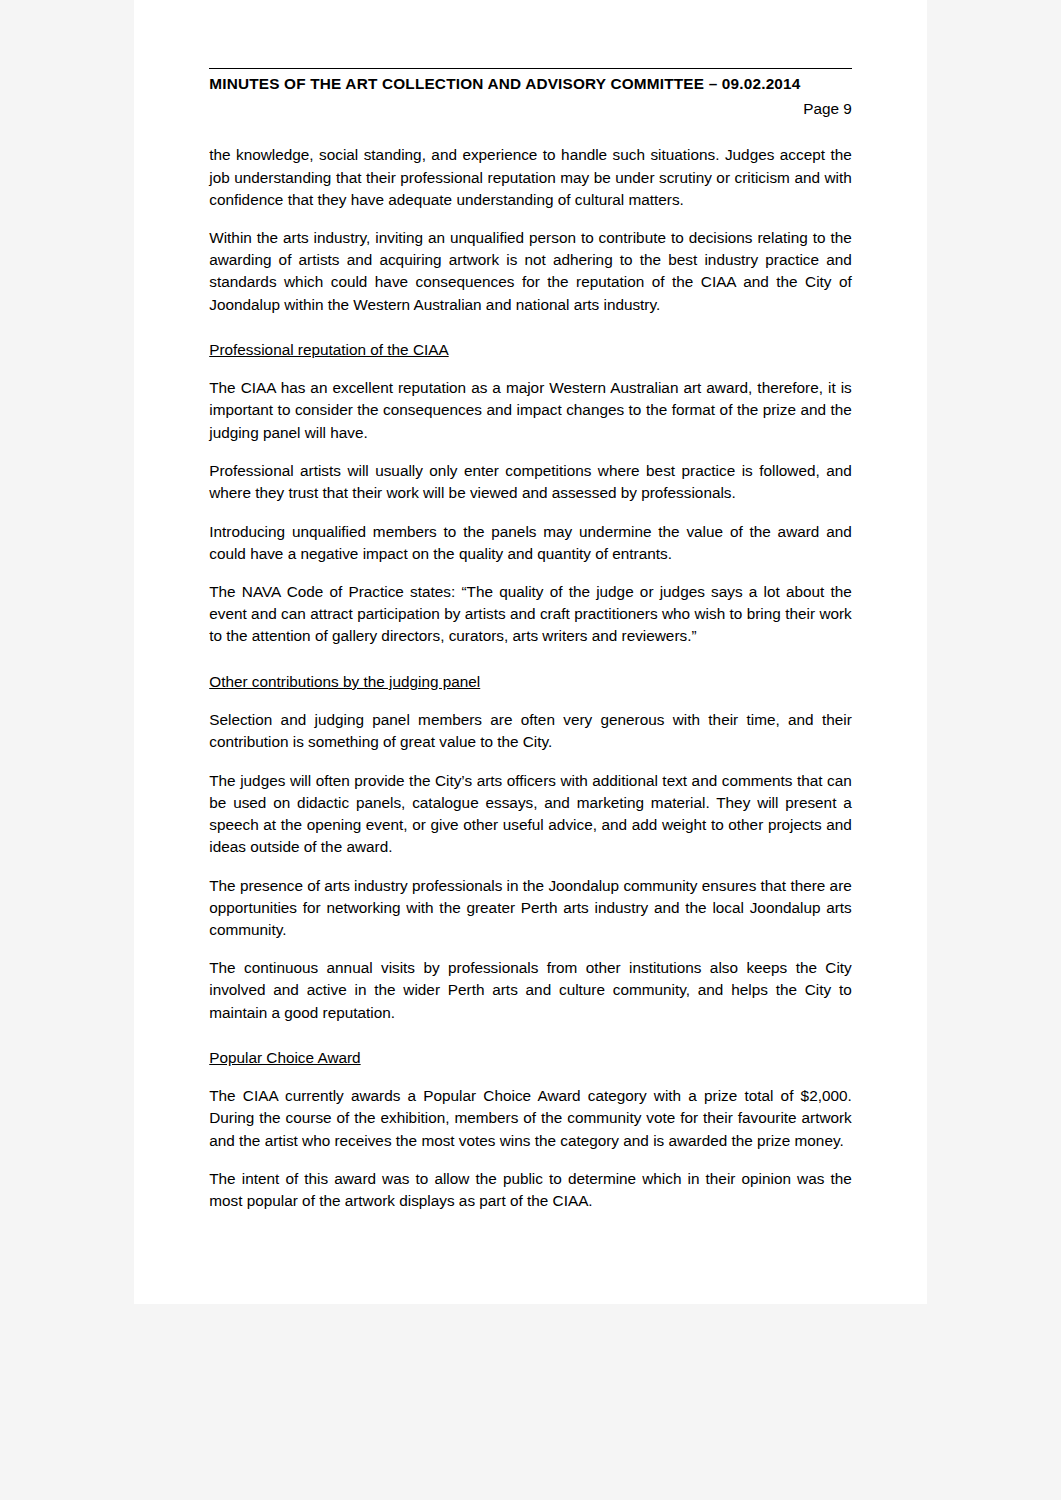MINUTES OF THE ART COLLECTION AND ADVISORY COMMITTEE – 09.02.2014
Page 9
the knowledge, social standing, and experience to handle such situations. Judges accept the job understanding that their professional reputation may be under scrutiny or criticism and with confidence that they have adequate understanding of cultural matters.
Within the arts industry, inviting an unqualified person to contribute to decisions relating to the awarding of artists and acquiring artwork is not adhering to the best industry practice and standards which could have consequences for the reputation of the CIAA and the City of Joondalup within the Western Australian and national arts industry.
Professional reputation of the CIAA
The CIAA has an excellent reputation as a major Western Australian art award, therefore, it is important to consider the consequences and impact changes to the format of the prize and the judging panel will have.
Professional artists will usually only enter competitions where best practice is followed, and where they trust that their work will be viewed and assessed by professionals.
Introducing unqualified members to the panels may undermine the value of the award and could have a negative impact on the quality and quantity of entrants.
The NAVA Code of Practice states: “The quality of the judge or judges says a lot about the event and can attract participation by artists and craft practitioners who wish to bring their work to the attention of gallery directors, curators, arts writers and reviewers.”
Other contributions by the judging panel
Selection and judging panel members are often very generous with their time, and their contribution is something of great value to the City.
The judges will often provide the City’s arts officers with additional text and comments that can be used on didactic panels, catalogue essays, and marketing material. They will present a speech at the opening event, or give other useful advice, and add weight to other projects and ideas outside of the award.
The presence of arts industry professionals in the Joondalup community ensures that there are opportunities for networking with the greater Perth arts industry and the local Joondalup arts community.
The continuous annual visits by professionals from other institutions also keeps the City involved and active in the wider Perth arts and culture community, and helps the City to maintain a good reputation.
Popular Choice Award
The CIAA currently awards a Popular Choice Award category with a prize total of $2,000. During the course of the exhibition, members of the community vote for their favourite artwork and the artist who receives the most votes wins the category and is awarded the prize money.
The intent of this award was to allow the public to determine which in their opinion was the most popular of the artwork displays as part of the CIAA.